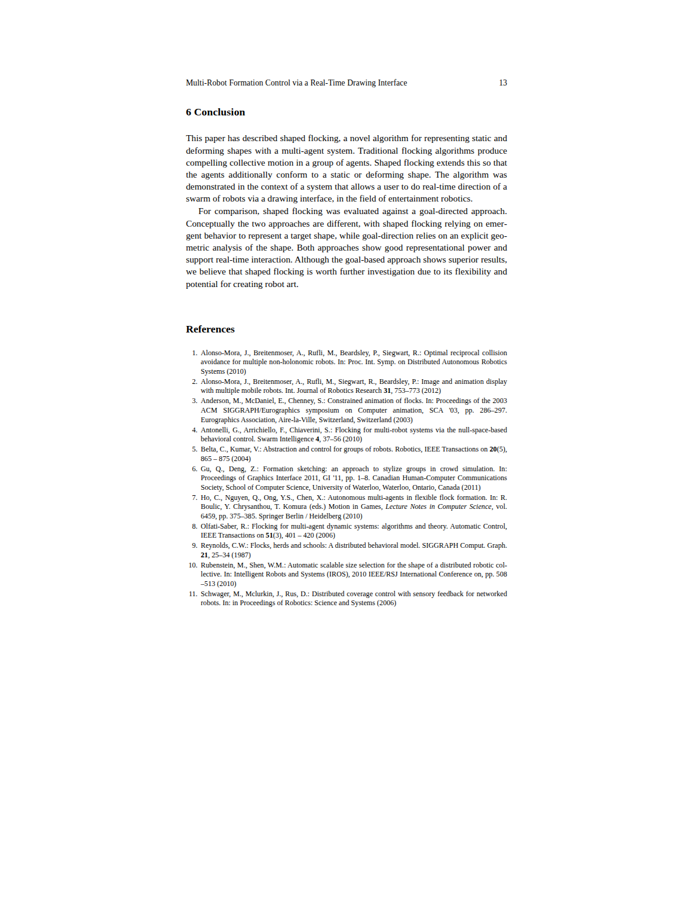Multi-Robot Formation Control via a Real-Time Drawing Interface 13
6 Conclusion
This paper has described shaped flocking, a novel algorithm for representing static and deforming shapes with a multi-agent system. Traditional flocking algorithms produce compelling collective motion in a group of agents. Shaped flocking extends this so that the agents additionally conform to a static or deforming shape. The algorithm was demonstrated in the context of a system that allows a user to do real-time direction of a swarm of robots via a drawing interface, in the field of entertainment robotics.
For comparison, shaped flocking was evaluated against a goal-directed approach. Conceptually the two approaches are different, with shaped flocking relying on emergent behavior to represent a target shape, while goal-direction relies on an explicit geometric analysis of the shape. Both approaches show good representational power and support real-time interaction. Although the goal-based approach shows superior results, we believe that shaped flocking is worth further investigation due to its flexibility and potential for creating robot art.
References
Alonso-Mora, J., Breitenmoser, A., Rufli, M., Beardsley, P., Siegwart, R.: Optimal reciprocal collision avoidance for multiple non-holonomic robots. In: Proc. Int. Symp. on Distributed Autonomous Robotics Systems (2010)
Alonso-Mora, J., Breitenmoser, A., Rufli, M., Siegwart, R., Beardsley, P.: Image and animation display with multiple mobile robots. Int. Journal of Robotics Research 31, 753–773 (2012)
Anderson, M., McDaniel, E., Chenney, S.: Constrained animation of flocks. In: Proceedings of the 2003 ACM SIGGRAPH/Eurographics symposium on Computer animation, SCA '03, pp. 286–297. Eurographics Association, Aire-la-Ville, Switzerland, Switzerland (2003)
Antonelli, G., Arrichiello, F., Chiaverini, S.: Flocking for multi-robot systems via the null-space-based behavioral control. Swarm Intelligence 4, 37–56 (2010)
Belta, C., Kumar, V.: Abstraction and control for groups of robots. Robotics, IEEE Transactions on 20(5), 865 – 875 (2004)
Gu, Q., Deng, Z.: Formation sketching: an approach to stylize groups in crowd simulation. In: Proceedings of Graphics Interface 2011, GI '11, pp. 1–8. Canadian Human-Computer Communications Society, School of Computer Science, University of Waterloo, Waterloo, Ontario, Canada (2011)
Ho, C., Nguyen, Q., Ong, Y.S., Chen, X.: Autonomous multi-agents in flexible flock formation. In: R. Boulic, Y. Chrysanthou, T. Komura (eds.) Motion in Games, Lecture Notes in Computer Science, vol. 6459, pp. 375–385. Springer Berlin / Heidelberg (2010)
Olfati-Saber, R.: Flocking for multi-agent dynamic systems: algorithms and theory. Automatic Control, IEEE Transactions on 51(3), 401 – 420 (2006)
Reynolds, C.W.: Flocks, herds and schools: A distributed behavioral model. SIGGRAPH Comput. Graph. 21, 25–34 (1987)
Rubenstein, M., Shen, W.M.: Automatic scalable size selection for the shape of a distributed robotic collective. In: Intelligent Robots and Systems (IROS), 2010 IEEE/RSJ International Conference on, pp. 508 –513 (2010)
Schwager, M., Mclurkin, J., Rus, D.: Distributed coverage control with sensory feedback for networked robots. In: in Proceedings of Robotics: Science and Systems (2006)